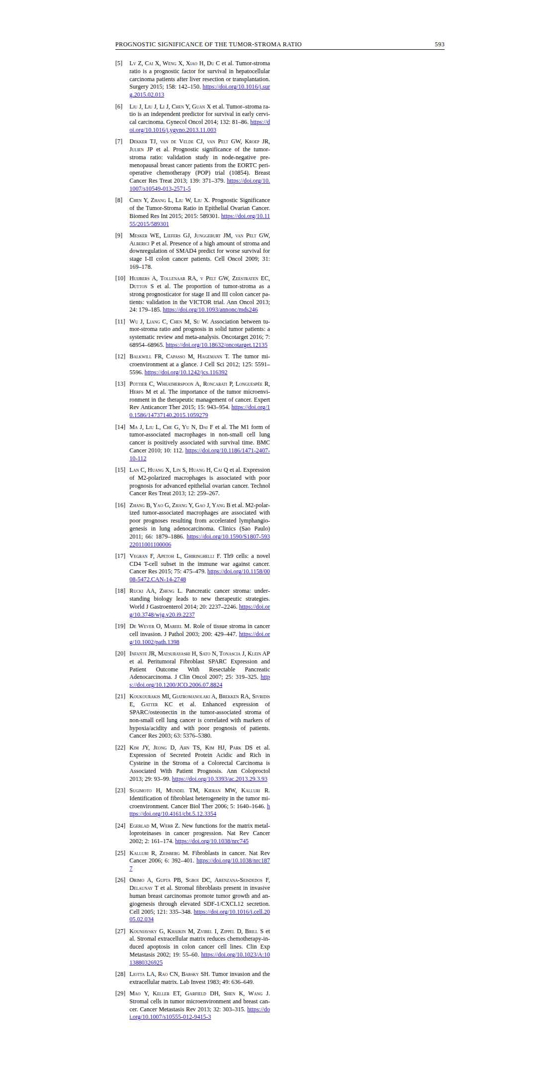Prognostic significance of the tumor-stroma ratio 593
[5] Lv Z, Cai X, Weng X, Xiao H, Du C et al. Tumor-stroma ratio is a prognostic factor for survival in hepatocellular carcinoma patients after liver resection or transplantation. Surgery 2015; 158: 142–150. https://doi.org/10.1016/j.surg.2015.02.013
[6] Liu J, Liu J, Li J, Chen Y, Guan X et al. Tumor–stroma ratio is an independent predictor for survival in early cervical carcinoma. Gynecol Oncol 2014; 132: 81–86. https://doi.org/10.1016/j.ygyno.2013.11.003
[7] Dekker TJ, van de Velde CJ, van Pelt GW, Kroep JR, Julien JP et al. Prognostic significance of the tumor-stroma ratio: validation study in node-negative premenopausal breast cancer patients from the EORTC perioperative chemotherapy (POP) trial (10854). Breast Cancer Res Treat 2013; 139: 371–379. https://doi.org/10.1007/s10549-013-2571-5
[8] Chen Y, Zhang L, Liu W, Liu X. Prognostic Significance of the Tumor-Stroma Ratio in Epithelial Ovarian Cancer. Biomed Res Int 2015; 2015: 589301. https://doi.org/10.1155/2015/589301
[9] Mesker WE, Liefers GJ, Junggeburt JM, van Pelt GW, Alberici P et al. Presence of a high amount of stroma and downregulation of SMAD4 predict for worse survival for stage I-II colon cancer patients. Cell Oncol 2009; 31: 169–178.
[10] Huijbers A, Tollenaar RA, v Pelt GW, Zeestraten EC, Dutton S et al. The proportion of tumor-stroma as a strong prognosticator for stage II and III colon cancer patients: validation in the VICTOR trial. Ann Oncol 2013; 24: 179–185. https://doi.org/10.1093/annonc/mds246
[11] Wu J, Liang C, Chen M, Su W. Association between tumor-stroma ratio and prognosis in solid tumor patients: a systematic review and meta-analysis. Oncotarget 2016; 7: 68954–68965. https://doi.org/10.18632/oncotarget.12135
[12] Balkwill FR, Capasso M, Hagemann T. The tumor microenvironment at a glance. J Cell Sci 2012; 125: 5591–5596. https://doi.org/10.1242/jcs.116392
[13] Pottier C, Wheatherspoon A, Roncarati P, Longuespée R, Herfs M et al. The importance of the tumor microenvironment in the therapeutic management of cancer. Expert Rev Anticancer Ther 2015; 15: 943–954. https://doi.org/10.1586/14737140.2015.1059279
[14] Ma J, Liu L, Che G, Yu N, Dai F et al. The M1 form of tumor-associated macrophages in non-small cell lung cancer is positively associated with survival time. BMC Cancer 2010; 10: 112. https://doi.org/10.1186/1471-2407-10-112
[15] Lan C, Huang X, Lin S, Huang H, Cai Q et al. Expression of M2-polarized macrophages is associated with poor prognosis for advanced epithelial ovarian cancer. Technol Cancer Res Treat 2013; 12: 259–267.
[16] Zhang B, Yao G, Zhang Y, Gao J, Yang B et al. M2-polarized tumor-associated macrophages are associated with poor prognoses resulting from accelerated lymphangiogenesis in lung adenocarcinoma. Clinics (Sao Paulo) 2011; 66: 1879–1886. https://doi.org/10.1590/S1807-59322011001100006
[17] Vegran F, Apetoh L, Ghiringhelli F. Th9 cells: a novel CD4 T-cell subset in the immune war against cancer. Cancer Res 2015; 75: 475–479. https://doi.org/10.1158/0008-5472.CAN-14-2748
[18] Rucki AA, Zheng L. Pancreatic cancer stroma: understanding biology leads to new therapeutic strategies. World J Gastroenterol 2014; 20: 2237–2246. https://doi.org/10.3748/wjg.v20.i9.2237
[19] De Wever O, Mareel M. Role of tissue stroma in cancer cell invasion. J Pathol 2003; 200: 429–447. https://doi.org/10.1002/path.1398
[20] Infante JR, Matsubayashi H, Sato N, Tonascia J, Klein AP et al. Peritumoral Fibroblast SPARC Expression and Patient Outcome With Resectable Pancreatic Adenocarcinoma. J Clin Oncol 2007; 25: 319–325. https://doi.org/10.1200/JCO.2006.07.8824
[21] Koukourakis MI, Giatromanolaki A, Brekken RA, Sivridis E, Gatter KC et al. Enhanced expression of SPARC/osteonectin in the tumor-associated stroma of non-small cell lung cancer is correlated with markers of hypoxia/acidity and with poor prognosis of patients. Cancer Res 2003; 63: 5376–5380.
[22] Kim JY, Jeong D, Ahn TS, Kim HJ, Park DS et al. Expression of Secreted Protein Acidic and Rich in Cysteine in the Stroma of a Colorectal Carcinoma is Associated With Patient Prognosis. Ann Coloproctol 2013; 29: 93–99. https://doi.org/10.3393/ac.2013.29.3.93
[23] Sugimoto H, Mundel TM, Kieran MW, Kalluri R. Identification of fibroblast heterogeneity in the tumor microenvironment. Cancer Biol Ther 2006; 5: 1640–1646. https://doi.org/10.4161/cbt.5.12.3354
[24] Egeblad M, Werb Z. New functions for the matrix metalloproteinases in cancer progression. Nat Rev Cancer 2002; 2: 161–174. https://doi.org/10.1038/nrc745
[25] Kalluri R, Zeisberg M. Fibroblasts in cancer. Nat Rev Cancer 2006; 6: 392–401. https://doi.org/10.1038/nrc1877
[26] Orimo A, Gupta PB, Sgroi DC, Arenzana-Seisdedos F, Delaunay T et al. Stromal fibroblasts present in invasive human breast carcinomas promote tumor growth and angiogenesis through elevated SDF-1/CXCL12 secretion. Cell 2005; 121: 335–348. https://doi.org/10.1016/j.cell.2005.02.034
[27] Kouniavsky G, Khaikin M, Zvibel I, Zippel D, Brill S et al. Stromal extracellular matrix reduces chemotherapy-induced apoptosis in colon cancer cell lines. Clin Exp Metastasis 2002; 19: 55–60. https://doi.org/10.1023/A:1013880326925
[28] Liotta LA, Rao CN, Barsky SH. Tumor invasion and the extracellular matrix. Lab Invest 1983; 49: 636–649.
[29] Mao Y, Keller ET, Garfield DH, Shen K, Wang J. Stromal cells in tumor microenvironment and breast cancer. Cancer Metastasis Rev 2013; 32: 303–315. https://doi.org/10.1007/s10555-012-9415-3